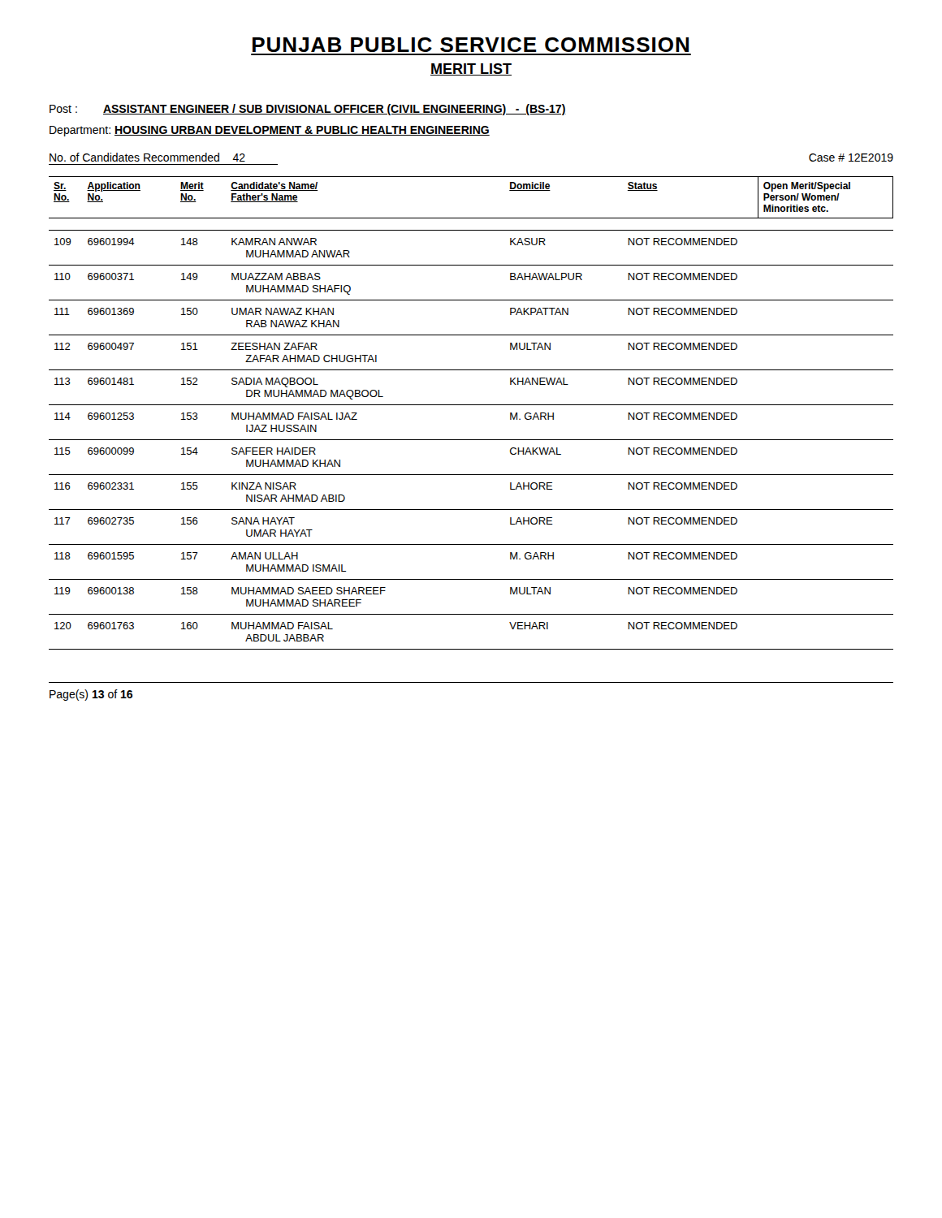PUNJAB PUBLIC SERVICE COMMISSION
MERIT LIST
Post : ASSISTANT ENGINEER / SUB DIVISIONAL OFFICER (CIVIL ENGINEERING) - (BS-17)
Department: HOUSING URBAN DEVELOPMENT & PUBLIC HEALTH ENGINEERING
No. of Candidates Recommended 42
Case # 12E2019
| Sr. No. | Application No. | Merit No. | Candidate's Name/ Father's Name | Domicile | Status | Open Merit/Special Person/ Women/ Minorities etc. |
| --- | --- | --- | --- | --- | --- | --- |
| 109 | 69601994 | 148 | KAMRAN ANWAR MUHAMMAD ANWAR | KASUR | NOT RECOMMENDED | |
| 110 | 69600371 | 149 | MUAZZAM ABBAS MUHAMMAD SHAFIQ | BAHAWALPUR | NOT RECOMMENDED | |
| 111 | 69601369 | 150 | UMAR NAWAZ KHAN RAB NAWAZ KHAN | PAKPATTAN | NOT RECOMMENDED | |
| 112 | 69600497 | 151 | ZEESHAN ZAFAR ZAFAR AHMAD CHUGHTAI | MULTAN | NOT RECOMMENDED | |
| 113 | 69601481 | 152 | SADIA MAQBOOL DR MUHAMMAD MAQBOOL | KHANEWAL | NOT RECOMMENDED | |
| 114 | 69601253 | 153 | MUHAMMAD FAISAL IJAZ IJAZ HUSSAIN | M. GARH | NOT RECOMMENDED | |
| 115 | 69600099 | 154 | SAFEER HAIDER MUHAMMAD KHAN | CHAKWAL | NOT RECOMMENDED | |
| 116 | 69602331 | 155 | KINZA NISAR NISAR AHMAD ABID | LAHORE | NOT RECOMMENDED | |
| 117 | 69602735 | 156 | SANA HAYAT UMAR HAYAT | LAHORE | NOT RECOMMENDED | |
| 118 | 69601595 | 157 | AMAN ULLAH MUHAMMAD ISMAIL | M. GARH | NOT RECOMMENDED | |
| 119 | 69600138 | 158 | MUHAMMAD SAEED SHAREEF MUHAMMAD SHAREEF | MULTAN | NOT RECOMMENDED | |
| 120 | 69601763 | 160 | MUHAMMAD FAISAL ABDUL JABBAR | VEHARI | NOT RECOMMENDED | |
Page(s) 13 of 16